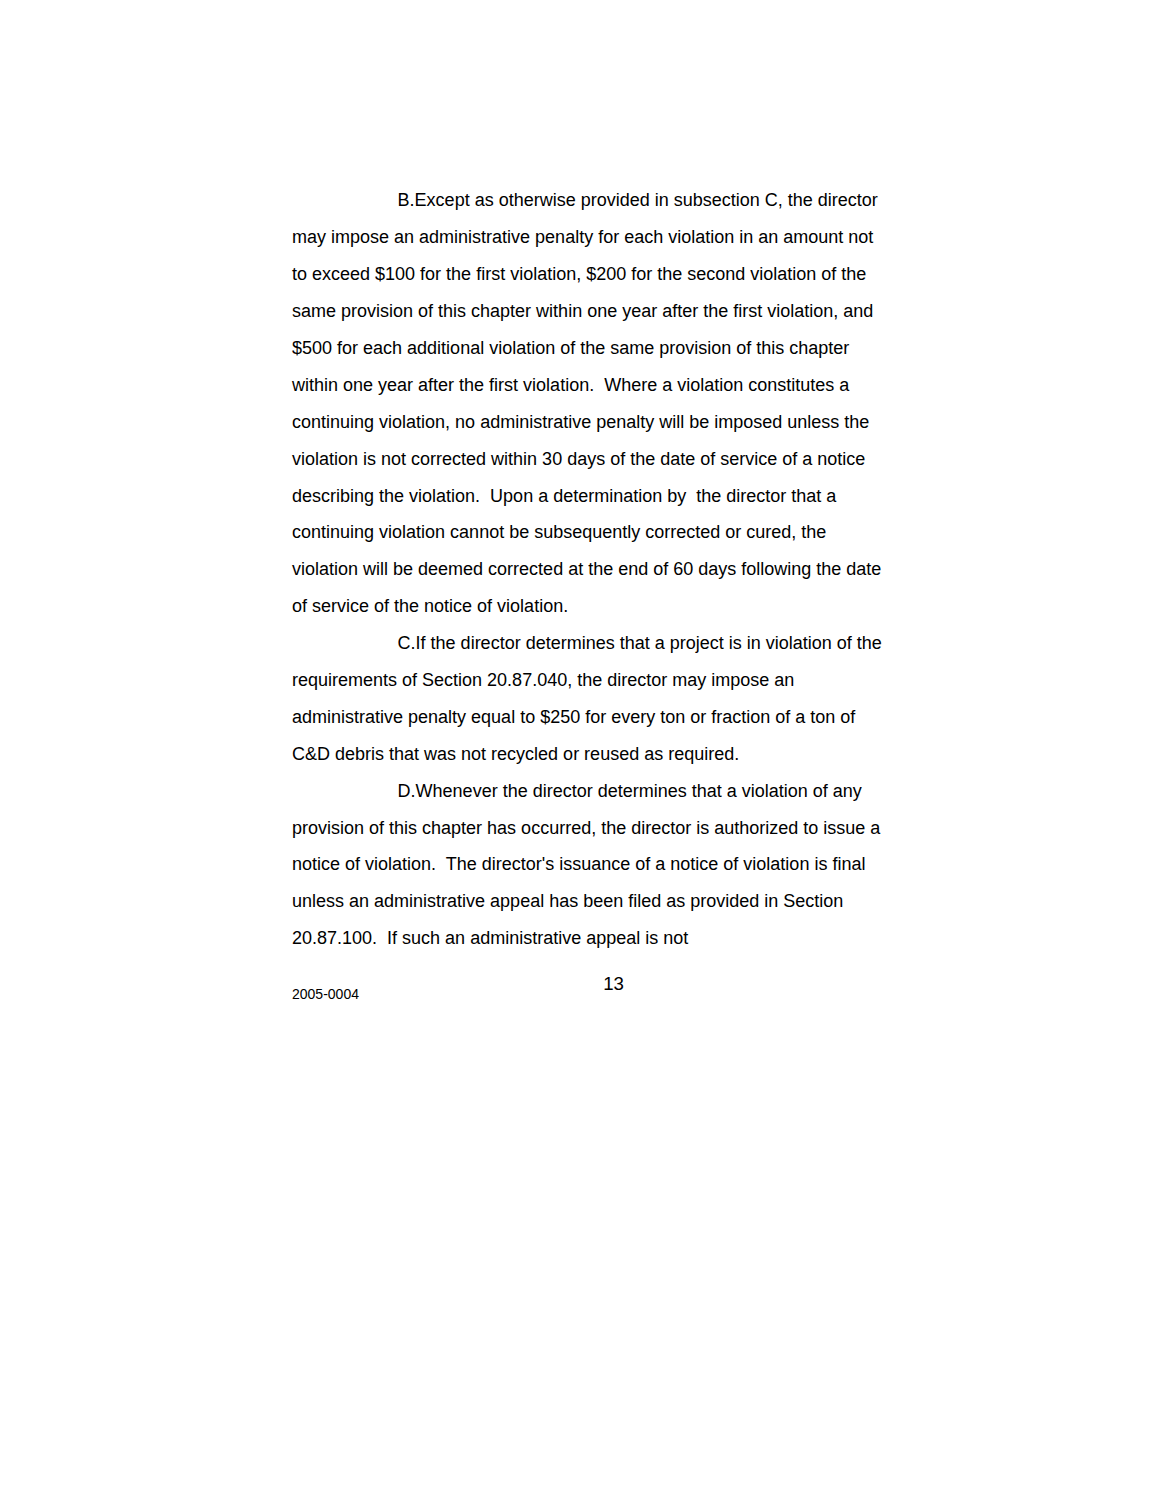B. Except as otherwise provided in subsection C, the director may impose an administrative penalty for each violation in an amount not to exceed $100 for the first violation, $200 for the second violation of the same provision of this chapter within one year after the first violation, and $500 for each additional violation of the same provision of this chapter within one year after the first violation. Where a violation constitutes a continuing violation, no administrative penalty will be imposed unless the violation is not corrected within 30 days of the date of service of a notice describing the violation. Upon a determination by the director that a continuing violation cannot be subsequently corrected or cured, the violation will be deemed corrected at the end of 60 days following the date of service of the notice of violation.
C. If the director determines that a project is in violation of the requirements of Section 20.87.040, the director may impose an administrative penalty equal to $250 for every ton or fraction of a ton of C&D debris that was not recycled or reused as required.
D. Whenever the director determines that a violation of any provision of this chapter has occurred, the director is authorized to issue a notice of violation. The director's issuance of a notice of violation is final unless an administrative appeal has been filed as provided in Section 20.87.100. If such an administrative appeal is not
2005-0004
13